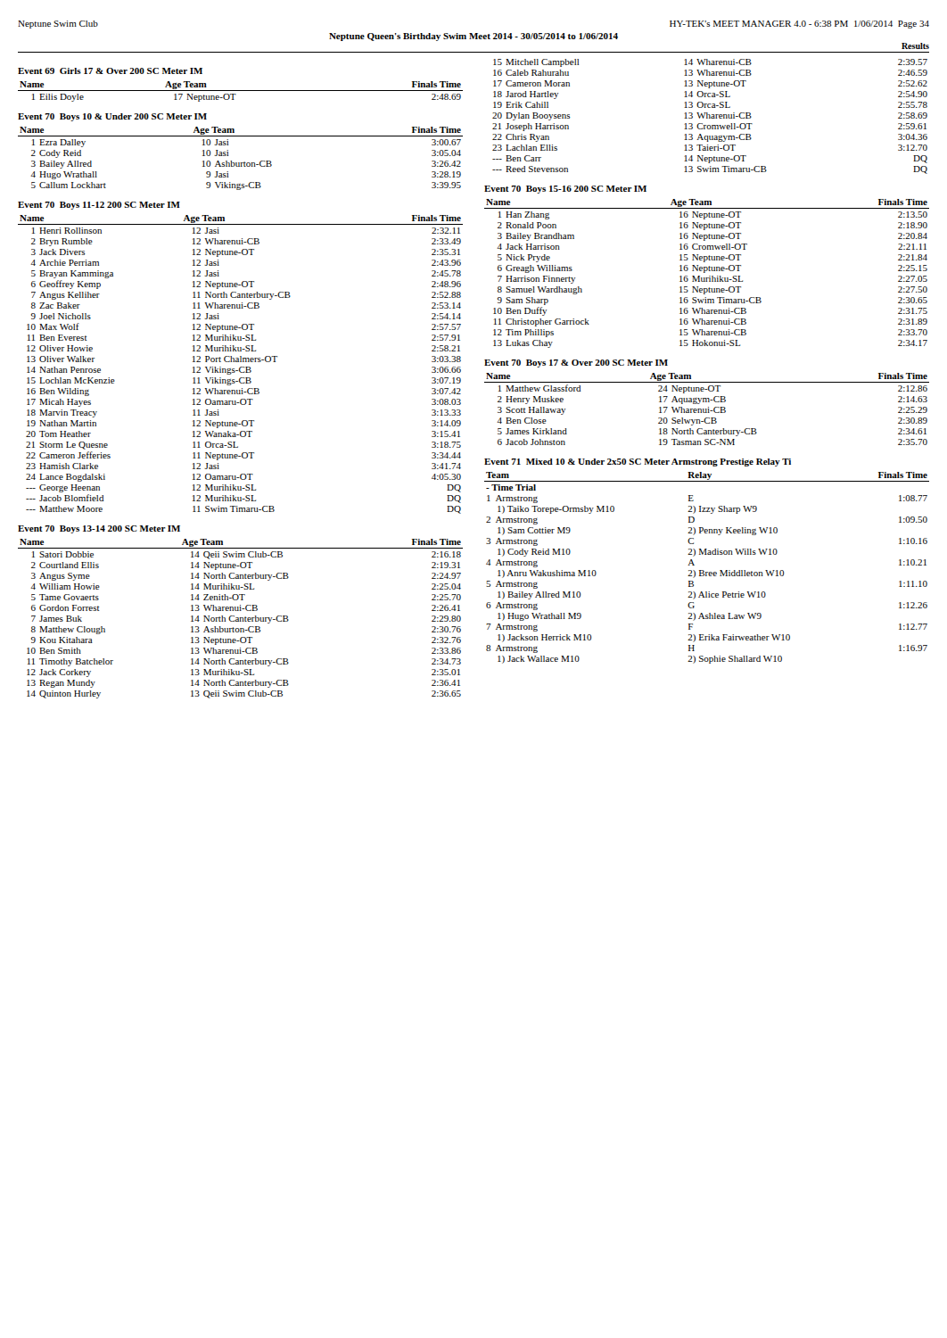Neptune Swim Club
HY-TEK's MEET MANAGER 4.0 - 6:38 PM 1/06/2014 Page 34
Neptune Queen's Birthday Swim Meet 2014 - 30/05/2014 to 1/06/2014
Results
Event 69 Girls 17 & Over 200 SC Meter IM
| Name | Age Team | Finals Time |
| --- | --- | --- |
| 1 | Eilis Doyle | 17 | Neptune-OT | 2:48.69 |
Event 70 Boys 10 & Under 200 SC Meter IM
| Name | Age Team | Finals Time |
| --- | --- | --- |
| 1 | Ezra Dalley | 10 | Jasi | 3:00.67 |
| 2 | Cody Reid | 10 | Jasi | 3:05.04 |
| 3 | Bailey Allred | 10 | Ashburton-CB | 3:26.42 |
| 4 | Hugo Wrathall | 9 | Jasi | 3:28.19 |
| 5 | Callum Lockhart | 9 | Vikings-CB | 3:39.95 |
Event 70 Boys 11-12 200 SC Meter IM
| Name | Age Team | Finals Time |
| --- | --- | --- |
| 1 | Henri Rollinson | 12 | Jasi | 2:32.11 |
| 2 | Bryn Rumble | 12 | Wharenui-CB | 2:33.49 |
| 3 | Jack Divers | 12 | Neptune-OT | 2:35.31 |
| 4 | Archie Perriam | 12 | Jasi | 2:43.96 |
| 5 | Brayan Kamminga | 12 | Jasi | 2:45.78 |
| 6 | Geoffrey Kemp | 12 | Neptune-OT | 2:48.96 |
| 7 | Angus Kelliher | 11 | North Canterbury-CB | 2:52.88 |
| 8 | Zac Baker | 11 | Wharenui-CB | 2:53.14 |
| 9 | Joel Nicholls | 12 | Jasi | 2:54.14 |
| 10 | Max Wolf | 12 | Neptune-OT | 2:57.57 |
| 11 | Ben Everest | 12 | Murihiku-SL | 2:57.91 |
| 12 | Oliver Howie | 12 | Murihiku-SL | 2:58.21 |
| 13 | Oliver Walker | 12 | Port Chalmers-OT | 3:03.38 |
| 14 | Nathan Penrose | 12 | Vikings-CB | 3:06.66 |
| 15 | Lochlan McKenzie | 11 | Vikings-CB | 3:07.19 |
| 16 | Ben Wilding | 12 | Wharenui-CB | 3:07.42 |
| 17 | Micah Hayes | 12 | Oamaru-OT | 3:08.03 |
| 18 | Marvin Treacy | 11 | Jasi | 3:13.33 |
| 19 | Nathan Martin | 12 | Neptune-OT | 3:14.09 |
| 20 | Tom Heather | 12 | Wanaka-OT | 3:15.41 |
| 21 | Storm Le Quesne | 11 | Orca-SL | 3:18.75 |
| 22 | Cameron Jefferies | 11 | Neptune-OT | 3:34.44 |
| 23 | Hamish Clarke | 12 | Jasi | 3:41.74 |
| 24 | Lance Bogdalski | 12 | Oamaru-OT | 4:05.30 |
| --- | George Heenan | 12 | Murihiku-SL | DQ |
| --- | Jacob Blomfield | 12 | Murihiku-SL | DQ |
| --- | Matthew Moore | 11 | Swim Timaru-CB | DQ |
Event 70 Boys 13-14 200 SC Meter IM
| Name | Age Team | Finals Time |
| --- | --- | --- |
| 1 | Satori Dobbie | 14 | Qeii Swim Club-CB | 2:16.18 |
| 2 | Courtland Ellis | 14 | Neptune-OT | 2:19.31 |
| 3 | Angus Syme | 14 | North Canterbury-CB | 2:24.97 |
| 4 | William Howie | 14 | Murihiku-SL | 2:25.04 |
| 5 | Tame Govaerts | 14 | Zenith-OT | 2:25.70 |
| 6 | Gordon Forrest | 13 | Wharenui-CB | 2:26.41 |
| 7 | James Buk | 14 | North Canterbury-CB | 2:29.80 |
| 8 | Matthew Clough | 13 | Ashburton-CB | 2:30.76 |
| 9 | Kou Kitahara | 13 | Neptune-OT | 2:32.76 |
| 10 | Ben Smith | 13 | Wharenui-CB | 2:33.86 |
| 11 | Timothy Batchelor | 14 | North Canterbury-CB | 2:34.73 |
| 12 | Jack Corkery | 13 | Murihiku-SL | 2:35.01 |
| 13 | Regan Mundy | 14 | North Canterbury-CB | 2:36.41 |
| 14 | Quinton Hurley | 13 | Qeii Swim Club-CB | 2:36.65 |
| 15 | Mitchell Campbell | 14 | Wharenui-CB | 2:39.57 |
| 16 | Caleb Rahurahu | 13 | Wharenui-CB | 2:46.59 |
| 17 | Cameron Moran | 13 | Neptune-OT | 2:52.62 |
| 18 | Jarod Hartley | 14 | Orca-SL | 2:54.90 |
| 19 | Erik Cahill | 13 | Orca-SL | 2:55.78 |
| 20 | Dylan Booysens | 13 | Wharenui-CB | 2:58.69 |
| 21 | Joseph Harrison | 13 | Cromwell-OT | 2:59.61 |
| 22 | Chris Ryan | 13 | Aquagym-CB | 3:04.36 |
| 23 | Lachlan Ellis | 13 | Taieri-OT | 3:12.70 |
| --- | Ben Carr | 14 | Neptune-OT | DQ |
| --- | Reed Stevenson | 13 | Swim Timaru-CB | DQ |
Event 70 Boys 15-16 200 SC Meter IM
| Name | Age Team | Finals Time |
| --- | --- | --- |
| 1 | Han Zhang | 16 | Neptune-OT | 2:13.50 |
| 2 | Ronald Poon | 16 | Neptune-OT | 2:18.90 |
| 3 | Bailey Brandham | 16 | Neptune-OT | 2:20.84 |
| 4 | Jack Harrison | 16 | Cromwell-OT | 2:21.11 |
| 5 | Nick Pryde | 15 | Neptune-OT | 2:21.84 |
| 6 | Greagh Williams | 16 | Neptune-OT | 2:25.15 |
| 7 | Harrison Finnerty | 16 | Murihiku-SL | 2:27.05 |
| 8 | Samuel Wardhaugh | 15 | Neptune-OT | 2:27.50 |
| 9 | Sam Sharp | 16 | Swim Timaru-CB | 2:30.65 |
| 10 | Ben Duffy | 16 | Wharenui-CB | 2:31.75 |
| 11 | Christopher Garriock | 16 | Wharenui-CB | 2:31.89 |
| 12 | Tim Phillips | 15 | Wharenui-CB | 2:33.70 |
| 13 | Lukas Chay | 15 | Hokonui-SL | 2:34.17 |
Event 70 Boys 17 & Over 200 SC Meter IM
| Name | Age Team | Finals Time |
| --- | --- | --- |
| 1 | Matthew Glassford | 24 | Neptune-OT | 2:12.86 |
| 2 | Henry Muskee | 17 | Aquagym-CB | 2:14.63 |
| 3 | Scott Hallaway | 17 | Wharenui-CB | 2:25.29 |
| 4 | Ben Close | 20 | Selwyn-CB | 2:30.89 |
| 5 | James Kirkland | 18 | North Canterbury-CB | 2:34.61 |
| 6 | Jacob Johnston | 19 | Tasman SC-NM | 2:35.70 |
Event 71 Mixed 10 & Under 2x50 SC Meter Armstrong Prestige Relay Ti
| Team | Relay | Finals Time |
| --- | --- | --- |
| - Time Trial |
| 1 Armstrong | E | 1:08.77 |
| 1) Taiko Torepe-Ormsby M10 | 2) Izzy Sharp W9 | |
| 2 Armstrong | D | 1:09.50 |
| 1) Sam Cottier M9 | 2) Penny Keeling W10 | |
| 3 Armstrong | C | 1:10.16 |
| 1) Cody Reid M10 | 2) Madison Wills W10 | |
| 4 Armstrong | A | 1:10.21 |
| 1) Anru Wakushima M10 | 2) Bree Middlleton W10 | |
| 5 Armstrong | B | 1:11.10 |
| 1) Bailey Allred M10 | 2) Alice Petrie W10 | |
| 6 Armstrong | G | 1:12.26 |
| 1) Hugo Wrathall M9 | 2) Ashlea Law W9 | |
| 7 Armstrong | F | 1:12.77 |
| 1) Jackson Herrick M10 | 2) Erika Fairweather W10 | |
| 8 Armstrong | H | 1:16.97 |
| 1) Jack Wallace M10 | 2) Sophie Shallard W10 | |